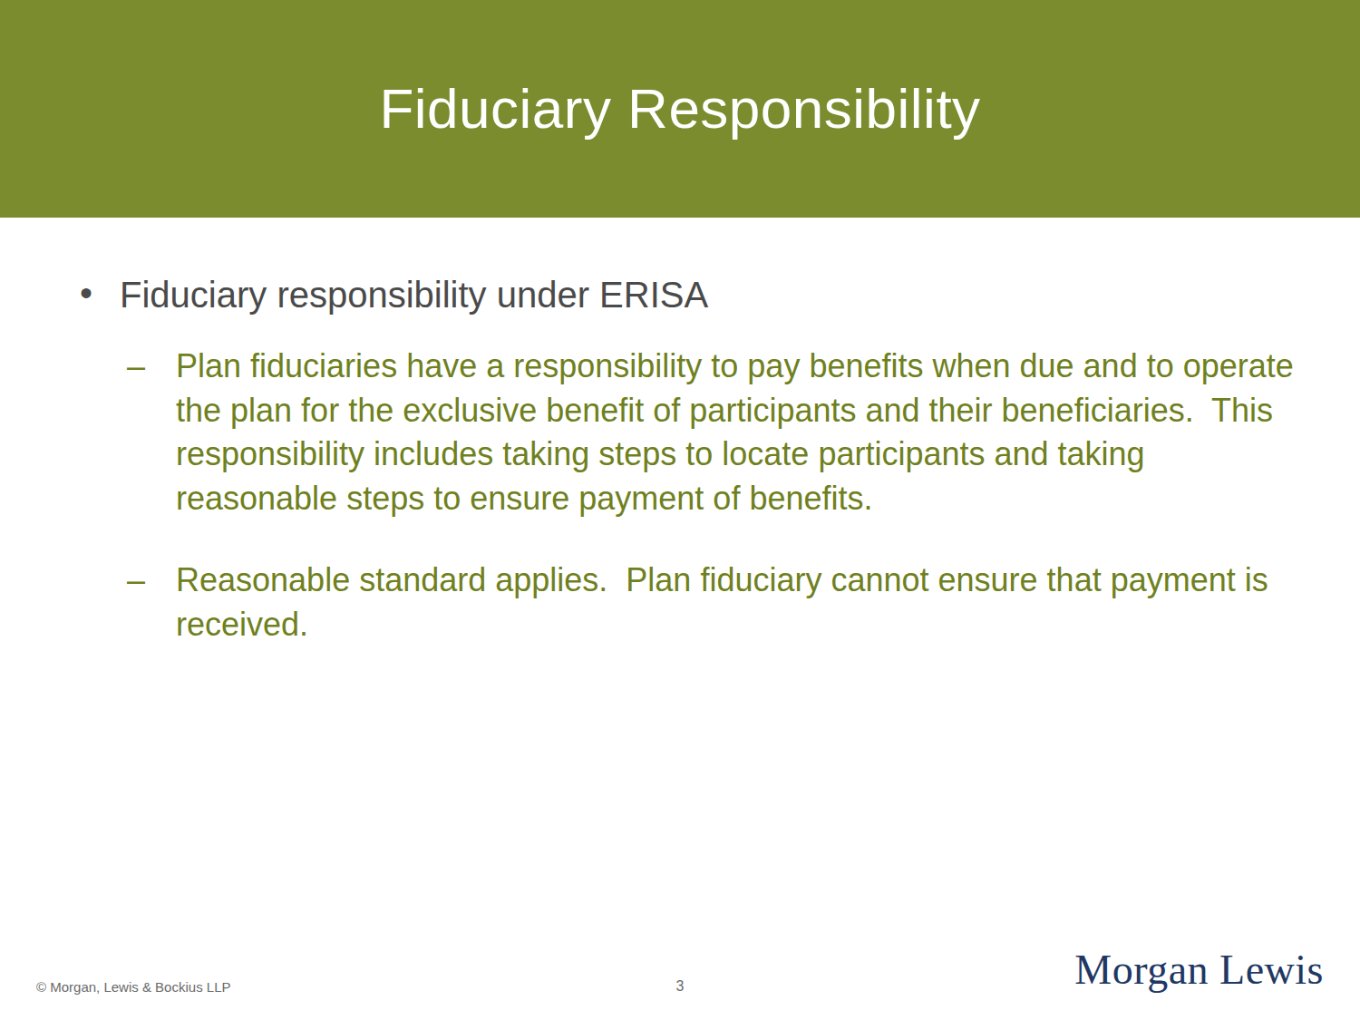Fiduciary Responsibility
Fiduciary responsibility under ERISA
Plan fiduciaries have a responsibility to pay benefits when due and to operate the plan for the exclusive benefit of participants and their beneficiaries. This responsibility includes taking steps to locate participants and taking reasonable steps to ensure payment of benefits.
Reasonable standard applies. Plan fiduciary cannot ensure that payment is received.
© Morgan, Lewis & Bockius LLP
3
Morgan Lewis